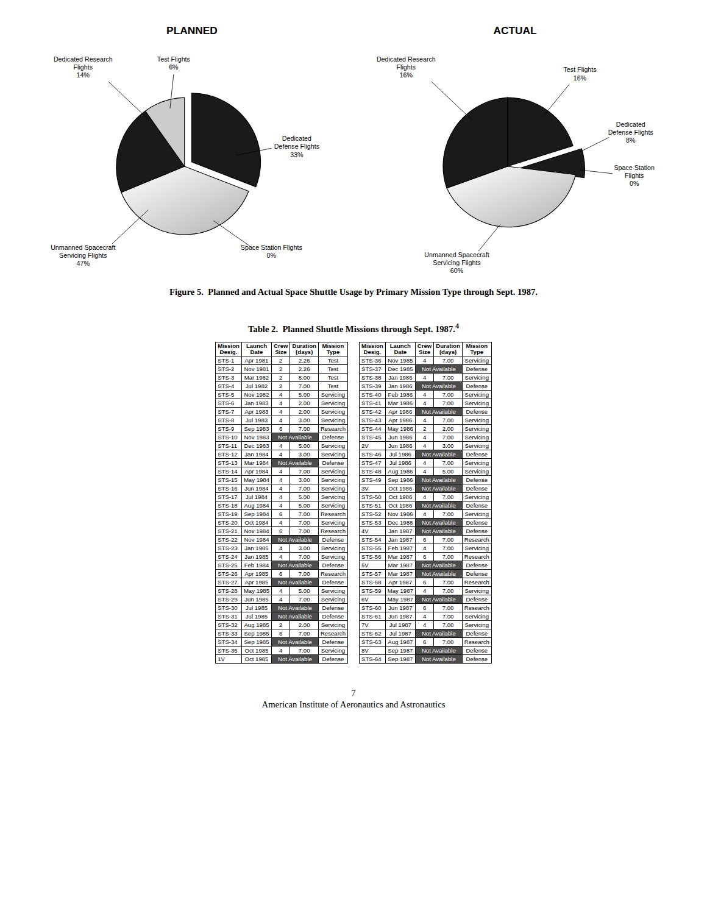PLANNED
Dedicated Research Flights 14% Test Flights 6% Dedicated Defense Flights 33% Unmanned Spacecraft Servicing Flights 47% Space Station Flights 0%
ACTUAL
Dedicated Research Flights 16% Test Flights 16% Dedicated Defense Flights 8% Space Station Flights 0% Unmanned Spacecraft Servicing Flights 60%
Figure 5. Planned and Actual Space Shuttle Usage by Primary Mission Type through Sept. 1987.
Table 2. Planned Shuttle Missions through Sept. 1987.4
| Mission Desig. | Launch Date | Crew Size | Duration (days) | Mission Type |
| --- | --- | --- | --- | --- |
| STS-1 | Apr 1981 | 2 | 2.26 | Test |
| STS-2 | Nov 1981 | 2 | 2.26 | Test |
| STS-3 | Mar 1982 | 2 | 8.00 | Test |
| STS-4 | Jul 1982 | 2 | 7.00 | Test |
| STS-5 | Nov 1982 | 4 | 5.00 | Servicing |
| STS-6 | Jan 1983 | 4 | 2.00 | Servicing |
| STS-7 | Apr 1983 | 4 | 2.00 | Servicing |
| STS-8 | Jul 1983 | 4 | 3.00 | Servicing |
| STS-9 | Sep 1983 | 6 | 7.00 | Research |
| STS-10 | Nov 1983 | Not Available | Defense |
| STS-11 | Dec 1983 | 4 | 5.00 | Servicing |
| STS-12 | Jan 1984 | 4 | 3.00 | Servicing |
| STS-13 | Mar 1984 | Not Available | Defense |
| STS-14 | Apr 1984 | 4 | 7.00 | Servicing |
| STS-15 | May 1984 | 4 | 3.00 | Servicing |
| STS-16 | Jun 1984 | 4 | 7.00 | Servicing |
| STS-17 | Jul 1984 | 4 | 5.00 | Servicing |
| STS-18 | Aug 1984 | 4 | 5.00 | Servicing |
| STS-19 | Sep 1984 | 6 | 7.00 | Research |
| STS-20 | Oct 1984 | 4 | 7.00 | Servicing |
| STS-21 | Nov 1984 | 6 | 7.00 | Research |
| STS-22 | Nov 1984 | Not Available | Defense |
| STS-23 | Jan 1985 | 4 | 3.00 | Servicing |
| STS-24 | Jan 1985 | 4 | 7.00 | Servicing |
| STS-25 | Feb 1984 | Not Available | Defense |
| STS-26 | Apr 1985 | 6 | 7.00 | Research |
| STS-27 | Apr 1985 | Not Available | Defense |
| STS-28 | May 1985 | 4 | 5.00 | Servicing |
| STS-29 | Jun 1985 | 4 | 7.00 | Servicing |
| STS-30 | Jul 1985 | Not Available | Defense |
| STS-31 | Jul 1985 | Not Available | Defense |
| STS-32 | Aug 1985 | 2 | 2.00 | Servicing |
| STS-33 | Sep 1985 | 6 | 7.00 | Research |
| STS-34 | Sep 1985 | Not Available | Defense |
| STS-35 | Oct 1985 | 4 | 7.00 | Servicing |
| 1V | Oct 1985 | Not Available | Defense |
| Mission Desig. | Launch Date | Crew Size | Duration (days) | Mission Type |
| --- | --- | --- | --- | --- |
| STS-36 | Nov 1985 | 4 | 7.00 | Servicing |
| STS-37 | Dec 1985 | Not Available | Defense |
| STS-38 | Jan 1986 | 4 | 7.00 | Servicing |
| STS-39 | Jan 1986 | Not Available | Defense |
| STS-40 | Feb 1986 | 4 | 7.00 | Servicing |
| STS-41 | Mar 1986 | 4 | 7.00 | Servicing |
| STS-42 | Apr 1986 | Not Available | Defense |
| STS-43 | Apr 1986 | 4 | 7.00 | Servicing |
| STS-44 | May 1986 | 2 | 2.00 | Servicing |
| STS-45 | Jun 1986 | 4 | 7.00 | Servicing |
| 2V | Jun 1986 | 4 | 3.00 | Servicing |
| STS-46 | Jul 1986 | Not Available | Defense |
| STS-47 | Jul 1986 | 4 | 7.00 | Servicing |
| STS-48 | Aug 1986 | 4 | 5.00 | Servicing |
| STS-49 | Sep 1986 | Not Available | Defense |
| 3V | Oct 1986 | Not Available | Defense |
| STS-50 | Oct 1986 | 4 | 7.00 | Servicing |
| STS-51 | Oct 1986 | Not Available | Defense |
| STS-52 | Nov 1986 | 4 | 7.00 | Servicing |
| STS-53 | Dec 1986 | Not Available | Defense |
| 4V | Jan 1987 | Not Available | Defense |
| STS-54 | Jan 1987 | 6 | 7.00 | Research |
| STS-55 | Feb 1987 | 4 | 7.00 | Servicing |
| STS-56 | Mar 1987 | 6 | 7.00 | Research |
| 5V | Mar 1987 | Not Available | Defense |
| STS-57 | Mar 1987 | Not Available | Defense |
| STS-58 | Apr 1987 | 6 | 7.00 | Research |
| STS-59 | May 1987 | 4 | 7.00 | Servicing |
| 6V | May 1987 | Not Available | Defense |
| STS-60 | Jun 1987 | 6 | 7.00 | Research |
| STS-61 | Jun 1987 | 4 | 7.00 | Servicing |
| 7V | Jul 1987 | 4 | 7.00 | Servicing |
| STS-62 | Jul 1987 | Not Available | Defense |
| STS-63 | Aug 1987 | 6 | 7.00 | Research |
| 8V | Sep 1987 | Not Available | Defense |
| STS-64 | Sep 1987 | Not Available | Defense |
7
American Institute of Aeronautics and Astronautics